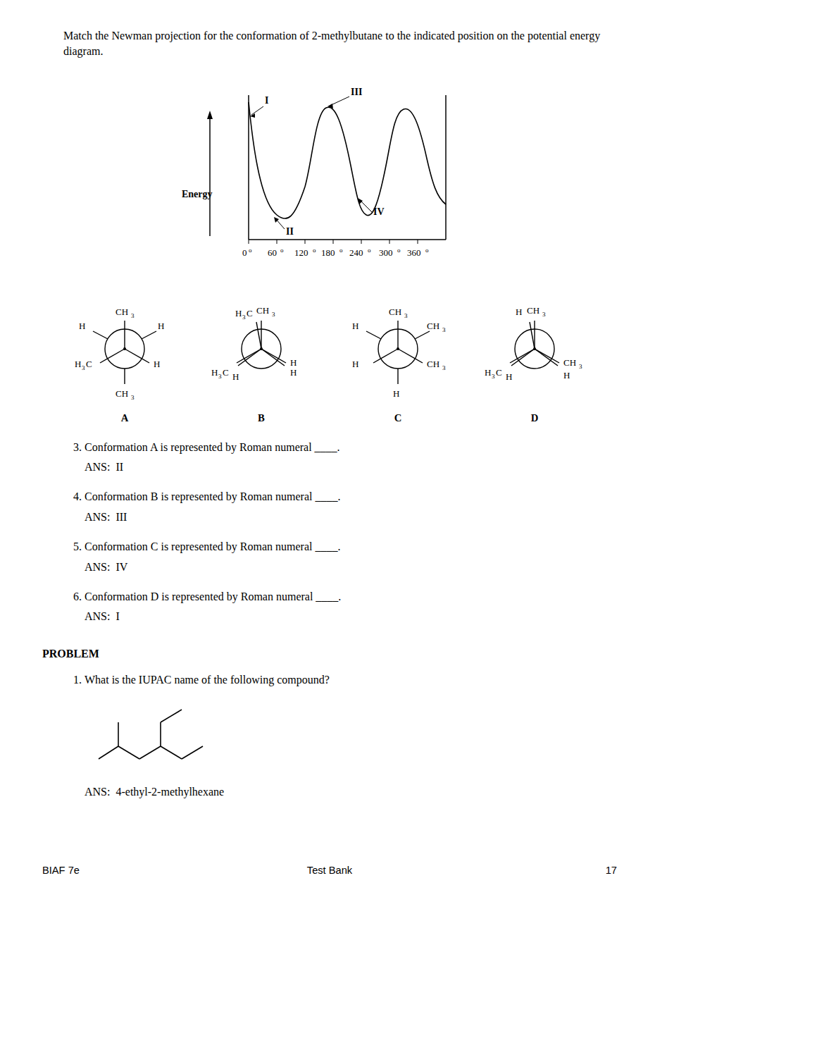Match the Newman projection for the conformation of 2-methylbutane to the indicated position on the potential energy diagram.
Energy 0 o 60 o 120 o 180 o 240 o 300 o 360 o I III II IV
CH 3 CH 3 H H H 3 C H
A
H 3 C CH 3 H 3 C H H H
B
CH 3 H H CH 3 H CH 3
C
H CH 3 H 3 C H CH 3 H
D
Conformation A is represented by Roman numeral ____.
ANS: II
Conformation B is represented by Roman numeral ____.
ANS: III
Conformation C is represented by Roman numeral ____.
ANS: IV
Conformation D is represented by Roman numeral ____.
ANS: I
PROBLEM
What is the IUPAC name of the following compound?
ANS: 4-ethyl-2-methylhexane
BIAF 7e
Test Bank
17